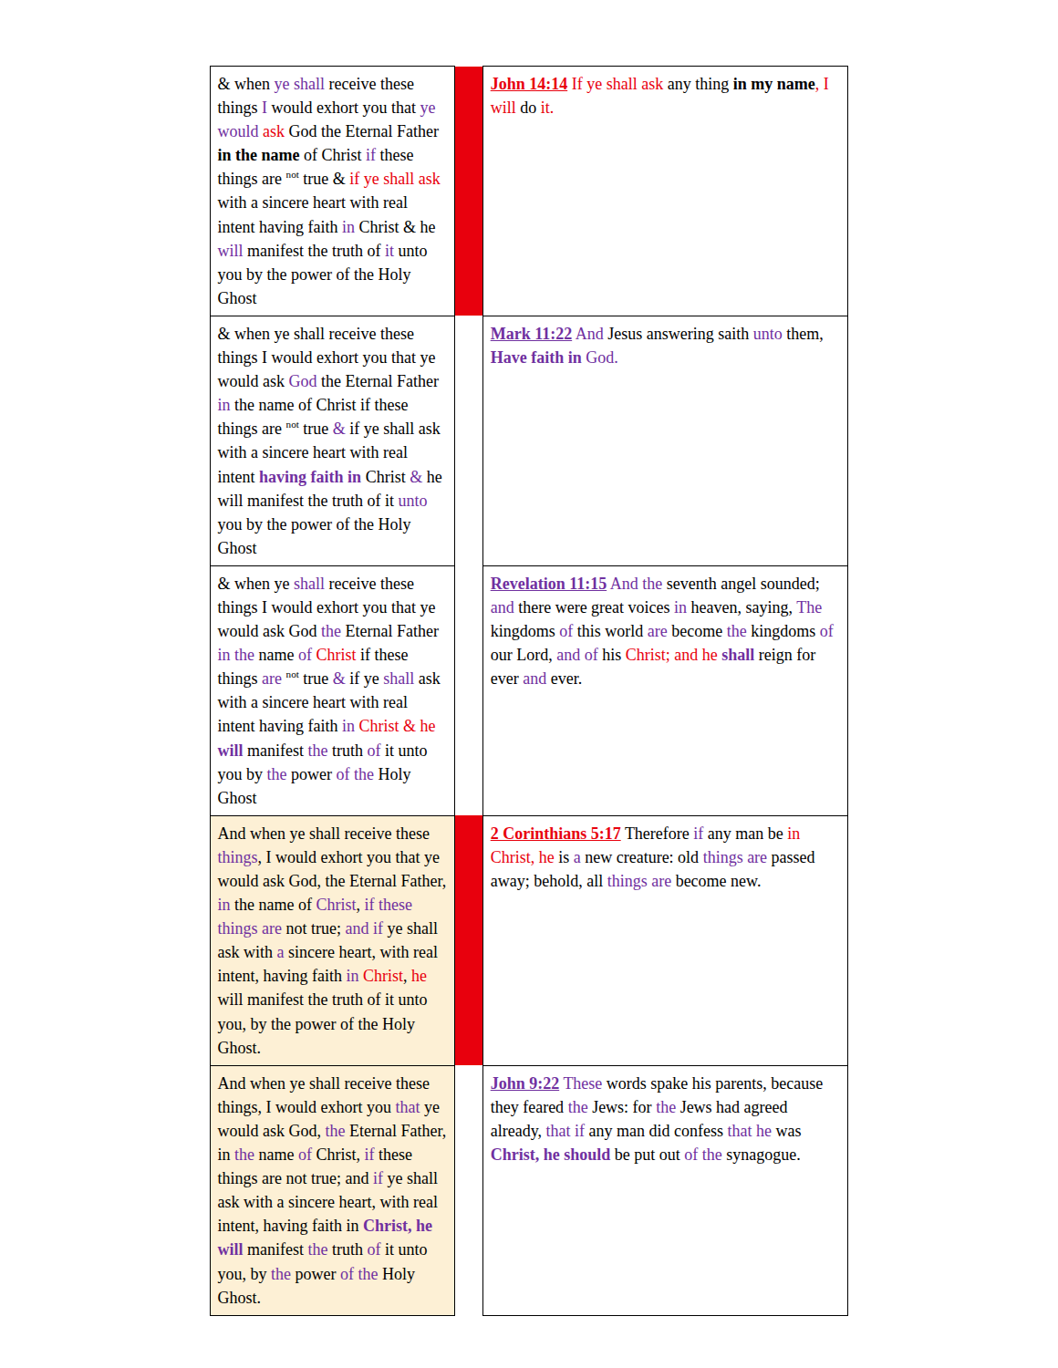| & when ye shall receive these things I would exhort you that ye would ask God the Eternal Father in the name of Christ if these things are not true & if ye shall ask with a sincere heart with real intent having faith in Christ & he will manifest the truth of it unto you by the power of the Holy Ghost | | John 14:14 If ye shall ask any thing in my name , I will do it. |
| & when ye shall receive these things I would exhort you that ye would ask God the Eternal Father in the name of Christ if these things are not true & if ye shall ask with a sincere heart with real intent having faith in Christ & he will manifest the truth of it unto you by the power of the Holy Ghost | | Mark 11:22 And Jesus answering saith unto them, Have faith in God. |
| & when ye shall receive these things I would exhort you that ye would ask God the Eternal Father in the name of Christ if these things are not true & if ye shall ask with a sincere heart with real intent having faith in Christ & he will manifest the truth of it unto you by the power of the Holy Ghost | | Revelation 11:15 And the seventh angel sounded; and there were great voices in heaven, saying, The kingdoms of this world are become the kingdoms of our Lord, and of his Christ; and he shall reign for ever and ever. |
| And when ye shall receive these things , I would exhort you that ye would ask God, the Eternal Father, in the name of Christ , if these things are not true; and if ye shall ask with a sincere heart, with real intent, having faith in Christ , he will manifest the truth of it unto you, by the power of the Holy Ghost. | | 2 Corinthians 5:17 Therefore if any man be in Christ, he is a new creature: old things are passed away; behold, all things are become new. |
| And when ye shall receive these things, I would exhort you that ye would ask God, the Eternal Father, in the name of Christ, if these things are not true; and if ye shall ask with a sincere heart, with real intent, having faith in Christ, he will manifest the truth of it unto you, by the power of the Holy Ghost. | | John 9:22 These words spake his parents, because they feared the Jews: for the Jews had agreed already, that if any man did confess that he was Christ, he should be put out of the synagogue. |